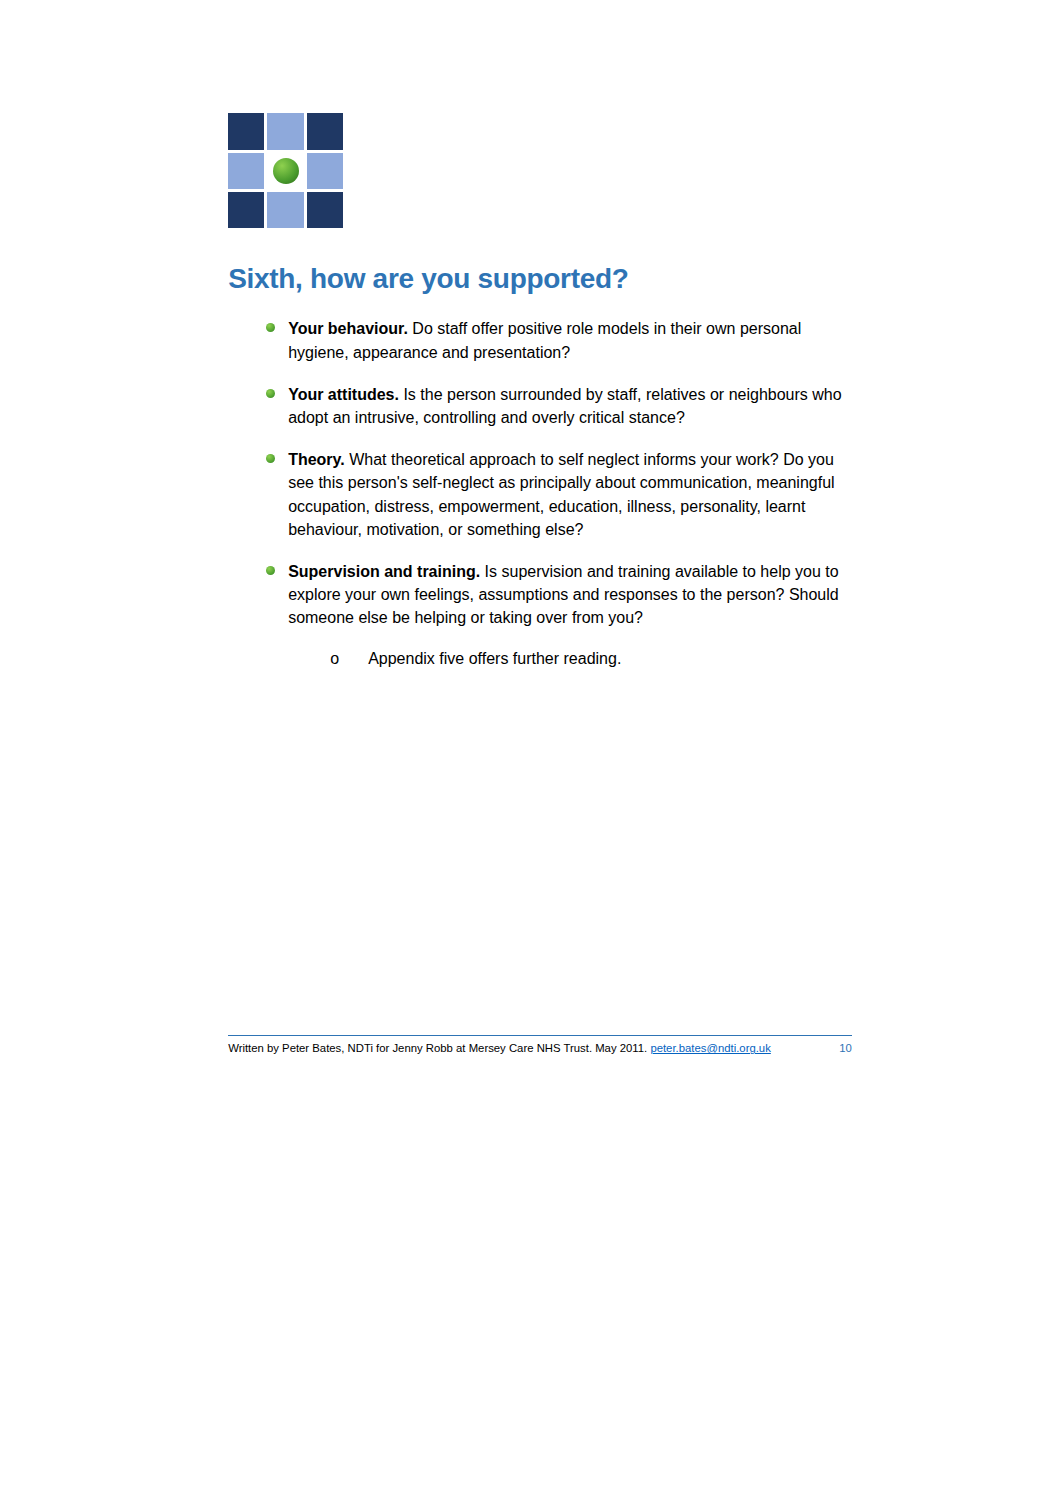Sixth, how are you supported?
Your behaviour. Do staff offer positive role models in their own personal hygiene, appearance and presentation?
Your attitudes. Is the person surrounded by staff, relatives or neighbours who adopt an intrusive, controlling and overly critical stance?
Theory. What theoretical approach to self neglect informs your work? Do you see this person's self-neglect as principally about communication, meaningful occupation, distress, empowerment, education, illness, personality, learnt behaviour, motivation, or something else?
Supervision and training. Is supervision and training available to help you to explore your own feelings, assumptions and responses to the person? Should someone else be helping or taking over from you?
Appendix five offers further reading.
Written by Peter Bates, NDTi for Jenny Robb at Mersey Care NHS Trust. May 2011. peter.bates@ndti.org.uk 10